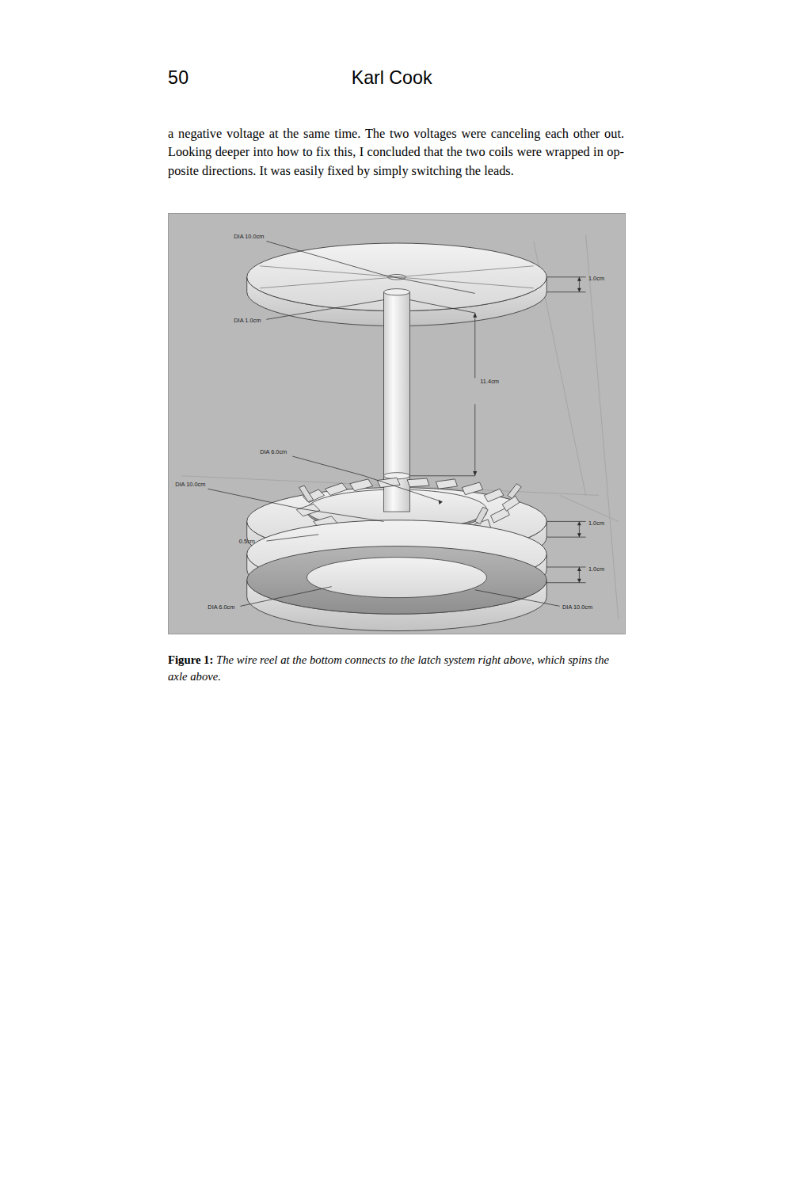50 Karl Cook
a negative voltage at the same time. The two voltages were canceling each other out. Looking deeper into how to fix this, I concluded that the two coils were wrapped in opposite directions. It was easily fixed by simply switching the leads.
DIA 10.0cm DIA 1.0cm 1.0cm 11.4cm DIA 6.0cm DIA 10.0cm 0.5cm 1.0cm 1.0cm DIA 6.0cm DIA 10.0cm
Figure 1: The wire reel at the bottom connects to the latch system right above, which spins the axle above.